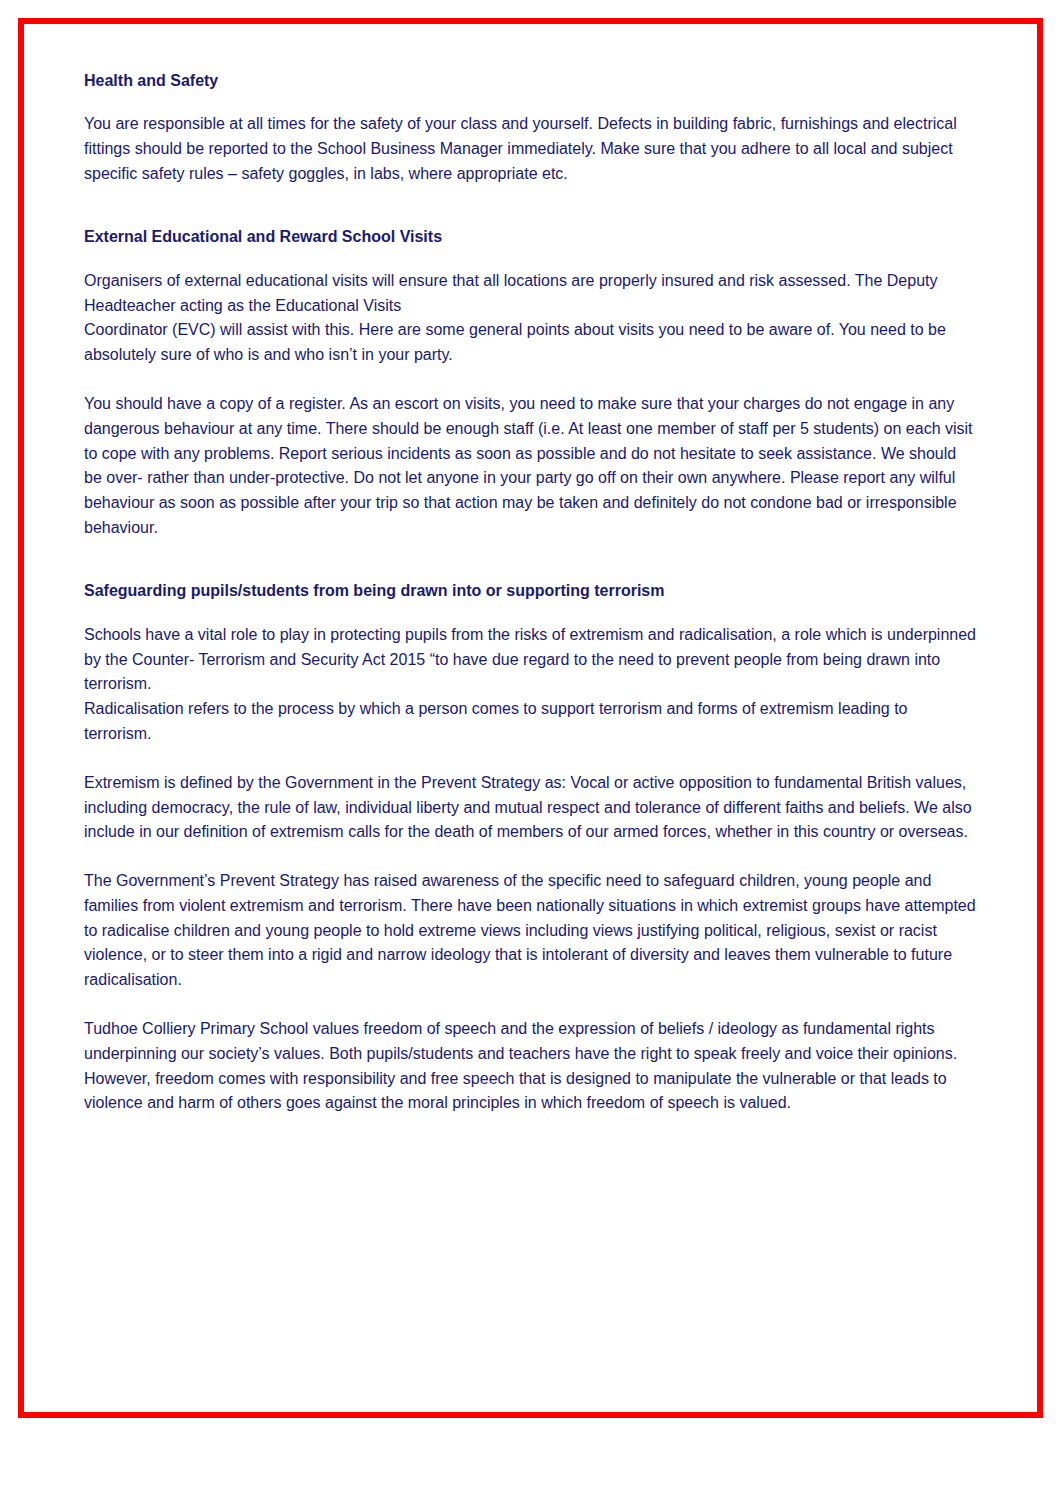Health and Safety
You are responsible at all times for the safety of your class and yourself. Defects in building fabric, furnishings and electrical fittings should be reported to the School Business Manager immediately. Make sure that you adhere to all local and subject specific safety rules – safety goggles, in labs, where appropriate etc.
External Educational and Reward School Visits
Organisers of external educational visits will ensure that all locations are properly insured and risk assessed. The Deputy Headteacher acting as the Educational Visits
Coordinator (EVC) will assist with this. Here are some general points about visits you need to be aware of. You need to be absolutely sure of who is and who isn’t in your party.
You should have a copy of a register. As an escort on visits, you need to make sure that your charges do not engage in any dangerous behaviour at any time. There should be enough staff (i.e. At least one member of staff per 5 students) on each visit to cope with any problems. Report serious incidents as soon as possible and do not hesitate to seek assistance. We should be over- rather than under-protective. Do not let anyone in your party go off on their own anywhere. Please report any wilful behaviour as soon as possible after your trip so that action may be taken and definitely do not condone bad or irresponsible behaviour.
Safeguarding pupils/students from being drawn into or supporting terrorism
Schools have a vital role to play in protecting pupils from the risks of extremism and radicalisation, a role which is underpinned by the Counter- Terrorism and Security Act 2015 “to have due regard to the need to prevent people from being drawn into terrorism.
Radicalisation refers to the process by which a person comes to support terrorism and forms of extremism leading to terrorism.
Extremism is defined by the Government in the Prevent Strategy as: Vocal or active opposition to fundamental British values, including democracy, the rule of law, individual liberty and mutual respect and tolerance of different faiths and beliefs. We also include in our definition of extremism calls for the death of members of our armed forces, whether in this country or overseas.
The Government’s Prevent Strategy has raised awareness of the specific need to safeguard children, young people and families from violent extremism and terrorism. There have been nationally situations in which extremist groups have attempted to radicalise children and young people to hold extreme views including views justifying political, religious, sexist or racist violence, or to steer them into a rigid and narrow ideology that is intolerant of diversity and leaves them vulnerable to future radicalisation.
Tudhoe Colliery Primary School values freedom of speech and the expression of beliefs / ideology as fundamental rights underpinning our society’s values. Both pupils/students and teachers have the right to speak freely and voice their opinions. However, freedom comes with responsibility and free speech that is designed to manipulate the vulnerable or that leads to violence and harm of others goes against the moral principles in which freedom of speech is valued.